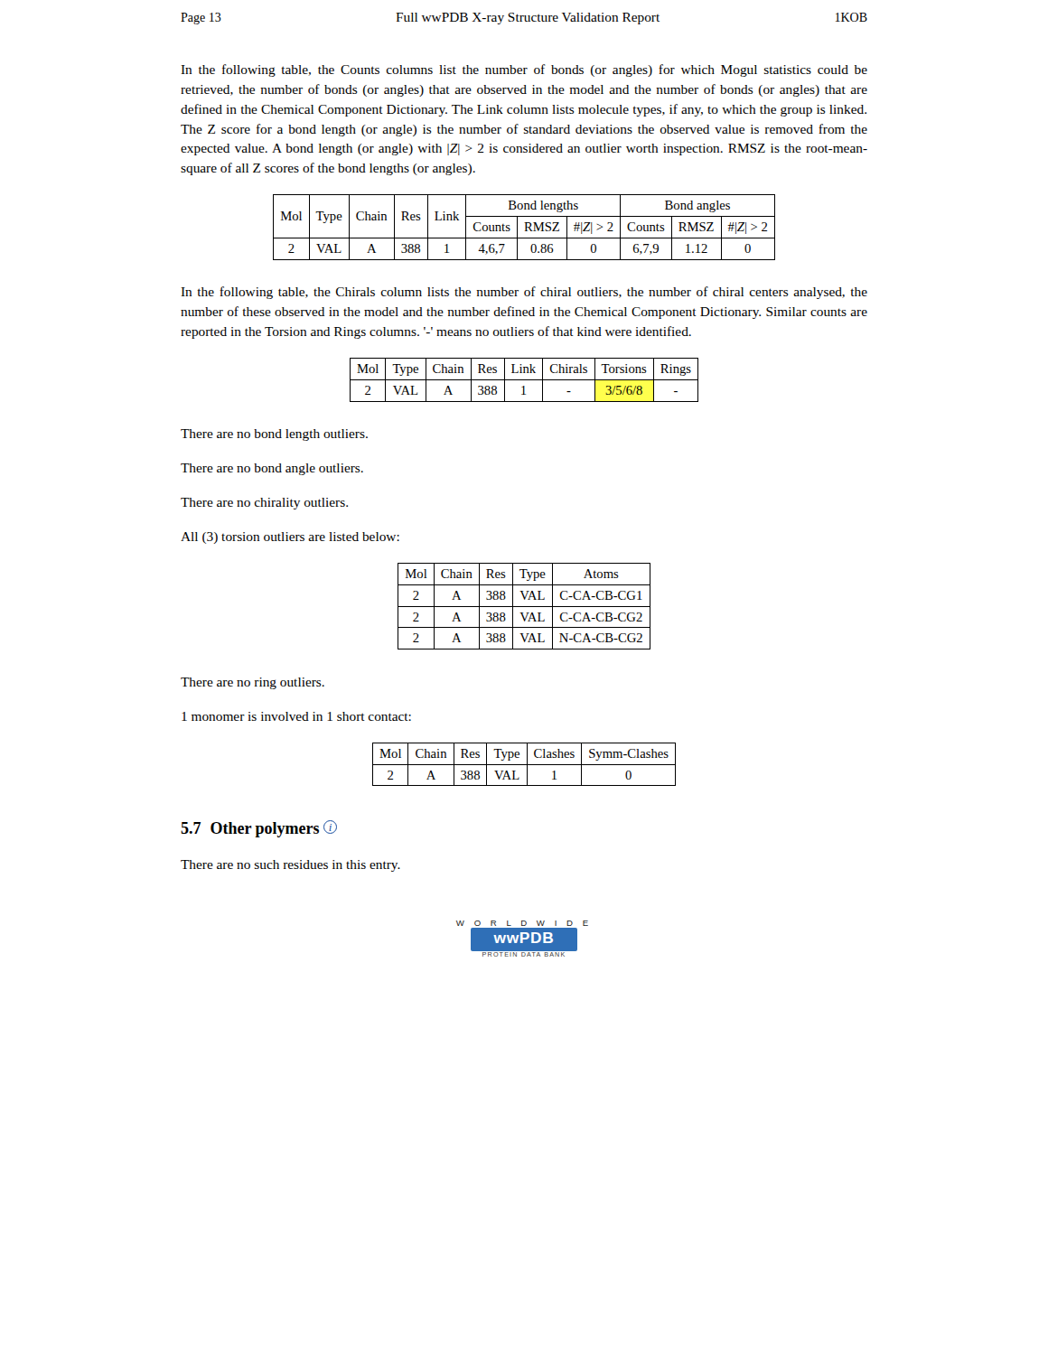Page 13
Full wwPDB X-ray Structure Validation Report
1KOB
In the following table, the Counts columns list the number of bonds (or angles) for which Mogul statistics could be retrieved, the number of bonds (or angles) that are observed in the model and the number of bonds (or angles) that are defined in the Chemical Component Dictionary. The Link column lists molecule types, if any, to which the group is linked. The Z score for a bond length (or angle) is the number of standard deviations the observed value is removed from the expected value. A bond length (or angle) with |Z| > 2 is considered an outlier worth inspection. RMSZ is the root-mean-square of all Z scores of the bond lengths (or angles).
| Mol | Type | Chain | Res | Link | Bond lengths | Bond angles |
| --- | --- | --- | --- | --- | --- | --- |
| Counts | RMSZ | #/ Z / > 2 | Counts | RMSZ | #/ Z / > 2 |
| 2 | VAL | A | 388 | 1 | 4,6,7 | 0.86 | 0 | 6,7,9 | 1.12 | 0 |
In the following table, the Chirals column lists the number of chiral outliers, the number of chiral centers analysed, the number of these observed in the model and the number defined in the Chemical Component Dictionary. Similar counts are reported in the Torsion and Rings columns. '-' means no outliers of that kind were identified.
| Mol | Type | Chain | Res | Link | Chirals | Torsions | Rings |
| --- | --- | --- | --- | --- | --- | --- | --- |
| 2 | VAL | A | 388 | 1 | - | 3/5/6/8 | - |
There are no bond length outliers.
There are no bond angle outliers.
There are no chirality outliers.
All (3) torsion outliers are listed below:
| Mol | Chain | Res | Type | Atoms |
| --- | --- | --- | --- | --- |
| 2 | A | 388 | VAL | C-CA-CB-CG1 |
| 2 | A | 388 | VAL | C-CA-CB-CG2 |
| 2 | A | 388 | VAL | N-CA-CB-CG2 |
There are no ring outliers.
1 monomer is involved in 1 short contact:
| Mol | Chain | Res | Type | Clashes | Symm-Clashes |
| --- | --- | --- | --- | --- | --- |
| 2 | A | 388 | VAL | 1 | 0 |
5.7 Other polymers i
There are no such residues in this entry.
W O R L D W I D E
wwPDB
PROTEIN DATA BANK